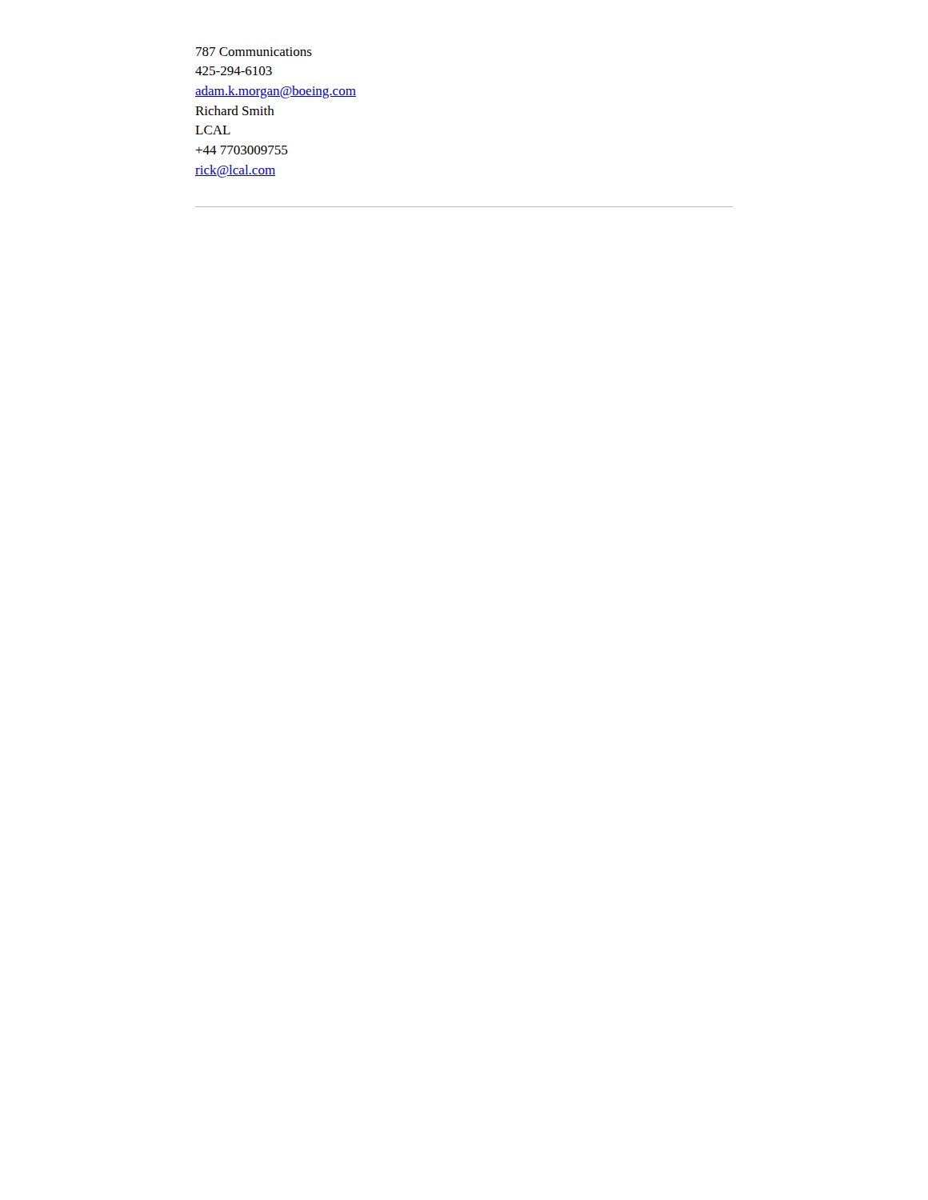787 Communications
425-294-6103
adam.k.morgan@boeing.com
Richard Smith
LCAL
+44 7703009755
rick@lcal.com